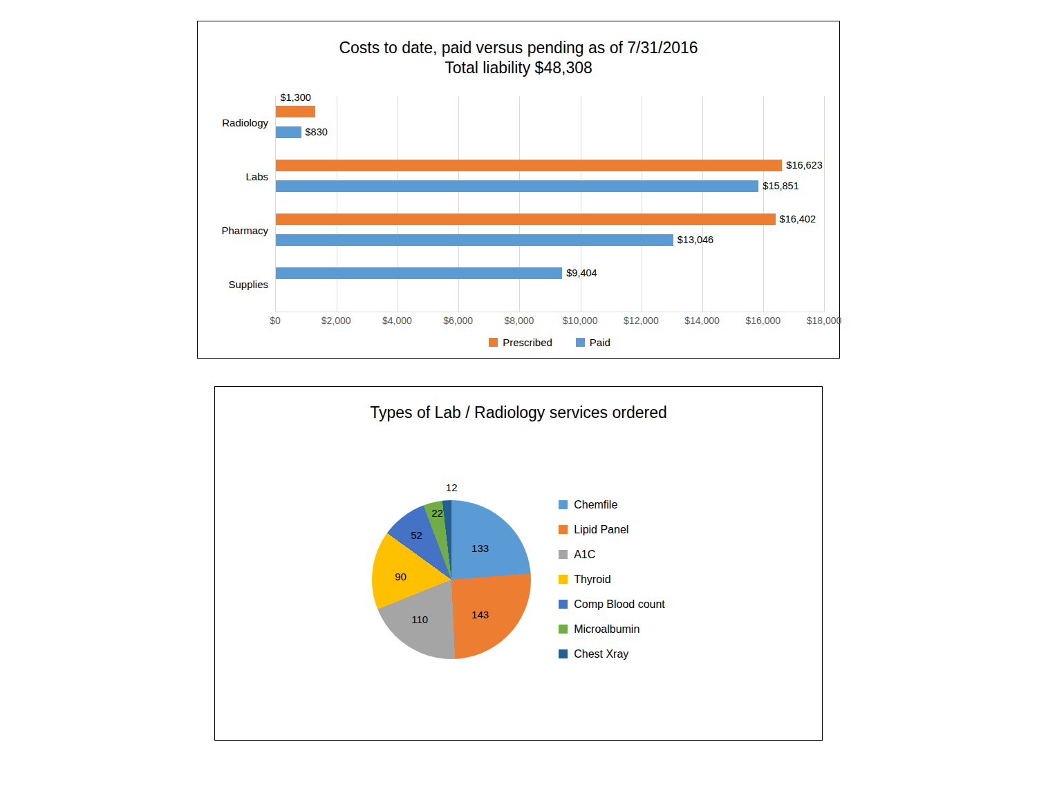Costs to date, paid versus pending as of 7/31/2016
Total liability $48,308
Radiology
$1,300
$830
Labs
$16,623
$15,851
Pharmacy
$16,402
$13,046
Supplies
$9,404
$0 $2,000 $4,000 $6,000 $8,000 $10,000 $12,000 $14,000 $16,000 $18,000
Prescribed
Paid
Types of Lab / Radiology services ordered
133 143 110 90 52 22 12
Chemfile
Lipid Panel
A1C
Thyroid
Comp Blood count
Microalbumin
Chest Xray